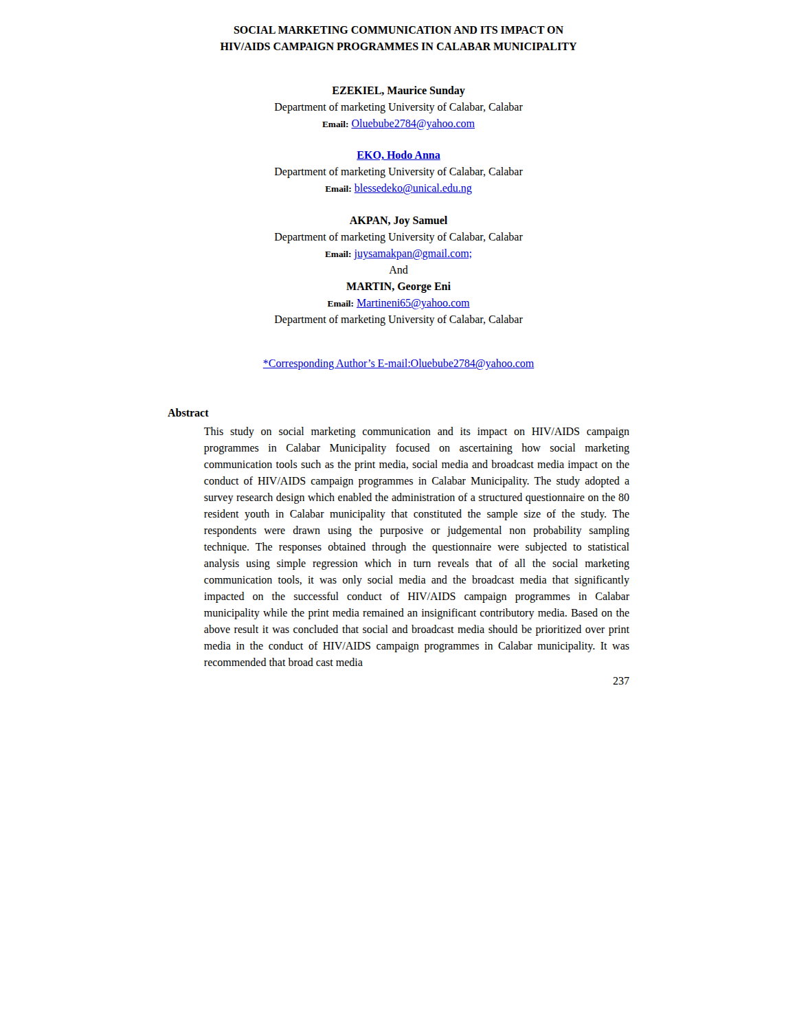Social Marketing Communication and Its Impact on HIV/AIDS Campaign Programmes in Calabar Municipality
EZEKIEL, Maurice Sunday Department of marketing University of Calabar, Calabar Email: Oluebube2784@yahoo.com
EKO, Hodo Anna Department of marketing University of Calabar, Calabar Email: blessedeko@unical.edu.ng
AKPAN, Joy Samuel Department of marketing University of Calabar, Calabar Email: juysamakpan@gmail.com;
And
MARTIN, George Eni
Email: Martineni65@yahoo.com
Department of marketing University of Calabar, Calabar
*Corresponding Author’s E-mail:Oluebube2784@yahoo.com
Abstract
This study on social marketing communication and its impact on HIV/AIDS campaign programmes in Calabar Municipality focused on ascertaining how social marketing communication tools such as the print media, social media and broadcast media impact on the conduct of HIV/AIDS campaign programmes in Calabar Municipality. The study adopted a survey research design which enabled the administration of a structured questionnaire on the 80 resident youth in Calabar municipality that constituted the sample size of the study. The respondents were drawn using the purposive or judgemental non probability sampling technique. The responses obtained through the questionnaire were subjected to statistical analysis using simple regression which in turn reveals that of all the social marketing communication tools, it was only social media and the broadcast media that significantly impacted on the successful conduct of HIV/AIDS campaign programmes in Calabar municipality while the print media remained an insignificant contributory media. Based on the above result it was concluded that social and broadcast media should be prioritized over print media in the conduct of HIV/AIDS campaign programmes in Calabar municipality. It was recommended that broad cast media
237